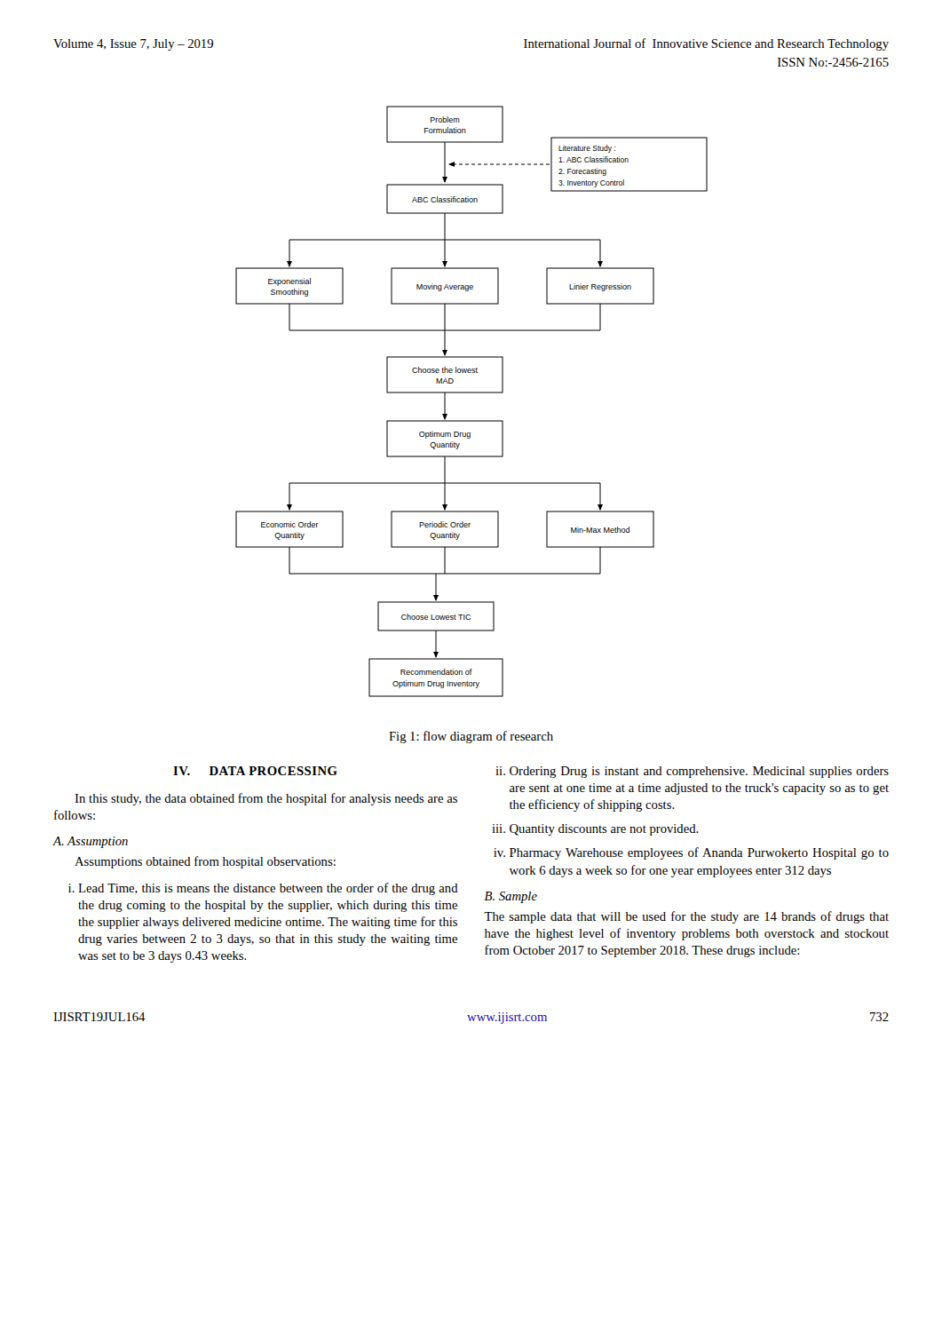Volume 4, Issue 7, July – 2019
International Journal of Innovative Science and Research Technology
ISSN No:-2456-2165
Problem Formulation Literature Study : 1. ABC Classification 2. Forecasting 3. Inventory Control ABC Classification Exponensial Smoothing Moving Average Linier Regression Choose the lowest MAD Optimum Drug Quantity Economic Order Quantity Periodic Order Quantity Min-Max Method Choose Lowest TIC Recommendation of Optimum Drug Inventory
Fig 1: flow diagram of research
IV. DATA PROCESSING
In this study, the data obtained from the hospital for analysis needs are as follows:
A. Assumption
Assumptions obtained from hospital observations:
Lead Time, this is means the distance between the order of the drug and the drug coming to the hospital by the supplier, which during this time the supplier always delivered medicine ontime. The waiting time for this drug varies between 2 to 3 days, so that in this study the waiting time was set to be 3 days 0.43 weeks.
Ordering Drug is instant and comprehensive. Medicinal supplies orders are sent at one time at a time adjusted to the truck's capacity so as to get the efficiency of shipping costs.
Quantity discounts are not provided.
Pharmacy Warehouse employees of Ananda Purwokerto Hospital go to work 6 days a week so for one year employees enter 312 days
B. Sample
The sample data that will be used for the study are 14 brands of drugs that have the highest level of inventory problems both overstock and stockout from October 2017 to September 2018. These drugs include:
IJISRT19JUL164
www.ijisrt.com
732